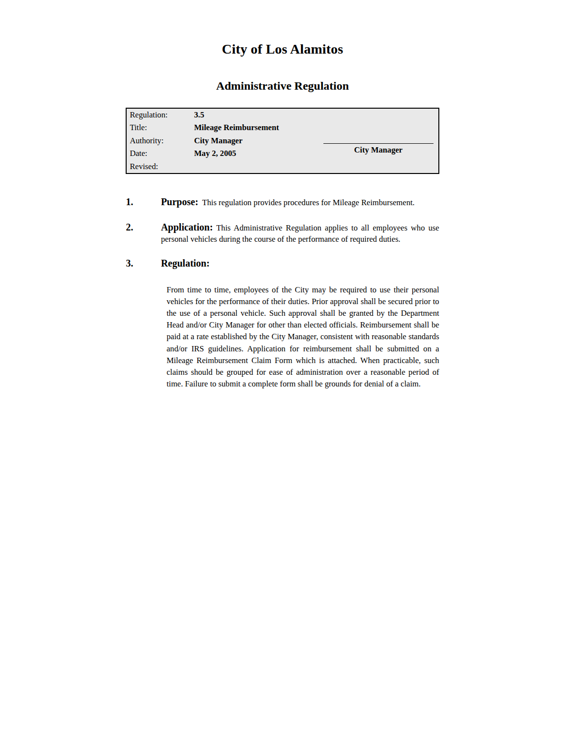City of Los Alamitos
Administrative Regulation
| Regulation: | 3.5 | City Manager |
| Title: | Mileage Reimbursement |
| Authority: | City Manager |
| Date: | May 2, 2005 |
| Revised: | |
1.
Purpose: This regulation provides procedures for Mileage Reimbursement.
2.
Application: This Administrative Regulation applies to all employees who use personal vehicles during the course of the performance of required duties.
3.
Regulation:
From time to time, employees of the City may be required to use their personal vehicles for the performance of their duties. Prior approval shall be secured prior to the use of a personal vehicle. Such approval shall be granted by the Department Head and/or City Manager for other than elected officials. Reimbursement shall be paid at a rate established by the City Manager, consistent with reasonable standards and/or IRS guidelines. Application for reimbursement shall be submitted on a Mileage Reimbursement Claim Form which is attached. When practicable, such claims should be grouped for ease of administration over a reasonable period of time. Failure to submit a complete form shall be grounds for denial of a claim.